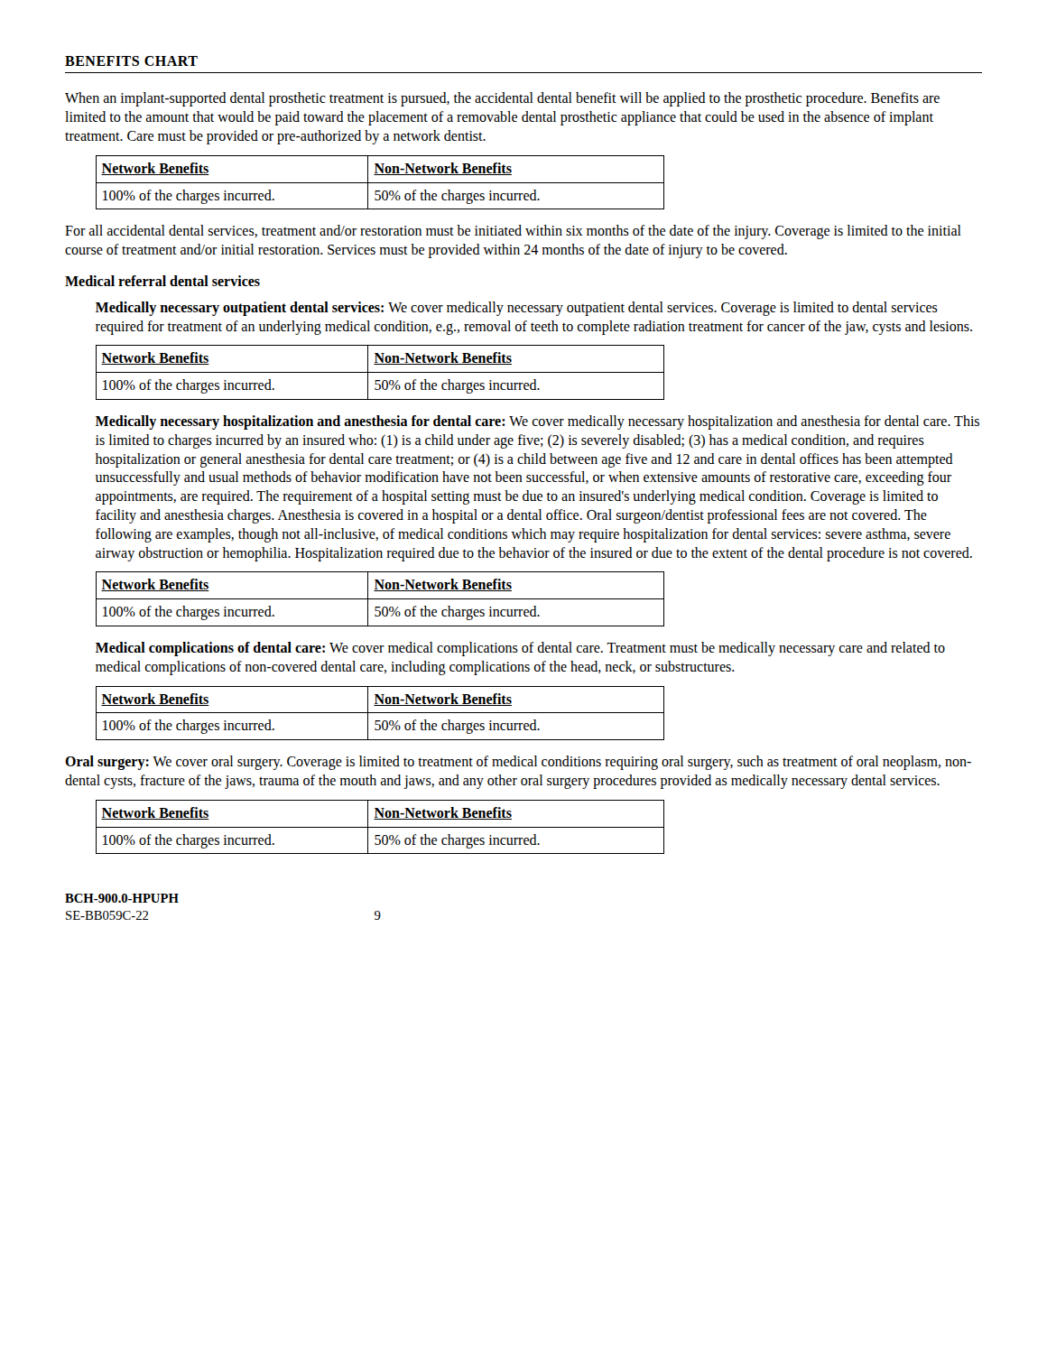BENEFITS CHART
When an implant-supported dental prosthetic treatment is pursued, the accidental dental benefit will be applied to the prosthetic procedure. Benefits are limited to the amount that would be paid toward the placement of a removable dental prosthetic appliance that could be used in the absence of implant treatment. Care must be provided or pre-authorized by a network dentist.
| Network Benefits | Non-Network Benefits |
| --- | --- |
| 100% of the charges incurred. | 50% of the charges incurred. |
For all accidental dental services, treatment and/or restoration must be initiated within six months of the date of the injury. Coverage is limited to the initial course of treatment and/or initial restoration. Services must be provided within 24 months of the date of injury to be covered.
Medical referral dental services
Medically necessary outpatient dental services: We cover medically necessary outpatient dental services. Coverage is limited to dental services required for treatment of an underlying medical condition, e.g., removal of teeth to complete radiation treatment for cancer of the jaw, cysts and lesions.
| Network Benefits | Non-Network Benefits |
| --- | --- |
| 100% of the charges incurred. | 50% of the charges incurred. |
Medically necessary hospitalization and anesthesia for dental care: We cover medically necessary hospitalization and anesthesia for dental care. This is limited to charges incurred by an insured who: (1) is a child under age five; (2) is severely disabled; (3) has a medical condition, and requires hospitalization or general anesthesia for dental care treatment; or (4) is a child between age five and 12 and care in dental offices has been attempted unsuccessfully and usual methods of behavior modification have not been successful, or when extensive amounts of restorative care, exceeding four appointments, are required. The requirement of a hospital setting must be due to an insured's underlying medical condition. Coverage is limited to facility and anesthesia charges. Anesthesia is covered in a hospital or a dental office. Oral surgeon/dentist professional fees are not covered. The following are examples, though not all-inclusive, of medical conditions which may require hospitalization for dental services: severe asthma, severe airway obstruction or hemophilia. Hospitalization required due to the behavior of the insured or due to the extent of the dental procedure is not covered.
| Network Benefits | Non-Network Benefits |
| --- | --- |
| 100% of the charges incurred. | 50% of the charges incurred. |
Medical complications of dental care: We cover medical complications of dental care. Treatment must be medically necessary care and related to medical complications of non-covered dental care, including complications of the head, neck, or substructures.
| Network Benefits | Non-Network Benefits |
| --- | --- |
| 100% of the charges incurred. | 50% of the charges incurred. |
Oral surgery: We cover oral surgery. Coverage is limited to treatment of medical conditions requiring oral surgery, such as treatment of oral neoplasm, non-dental cysts, fracture of the jaws, trauma of the mouth and jaws, and any other oral surgery procedures provided as medically necessary dental services.
| Network Benefits | Non-Network Benefits |
| --- | --- |
| 100% of the charges incurred. | 50% of the charges incurred. |
BCH-900.0-HPUPH
SE-BB059C-22
9